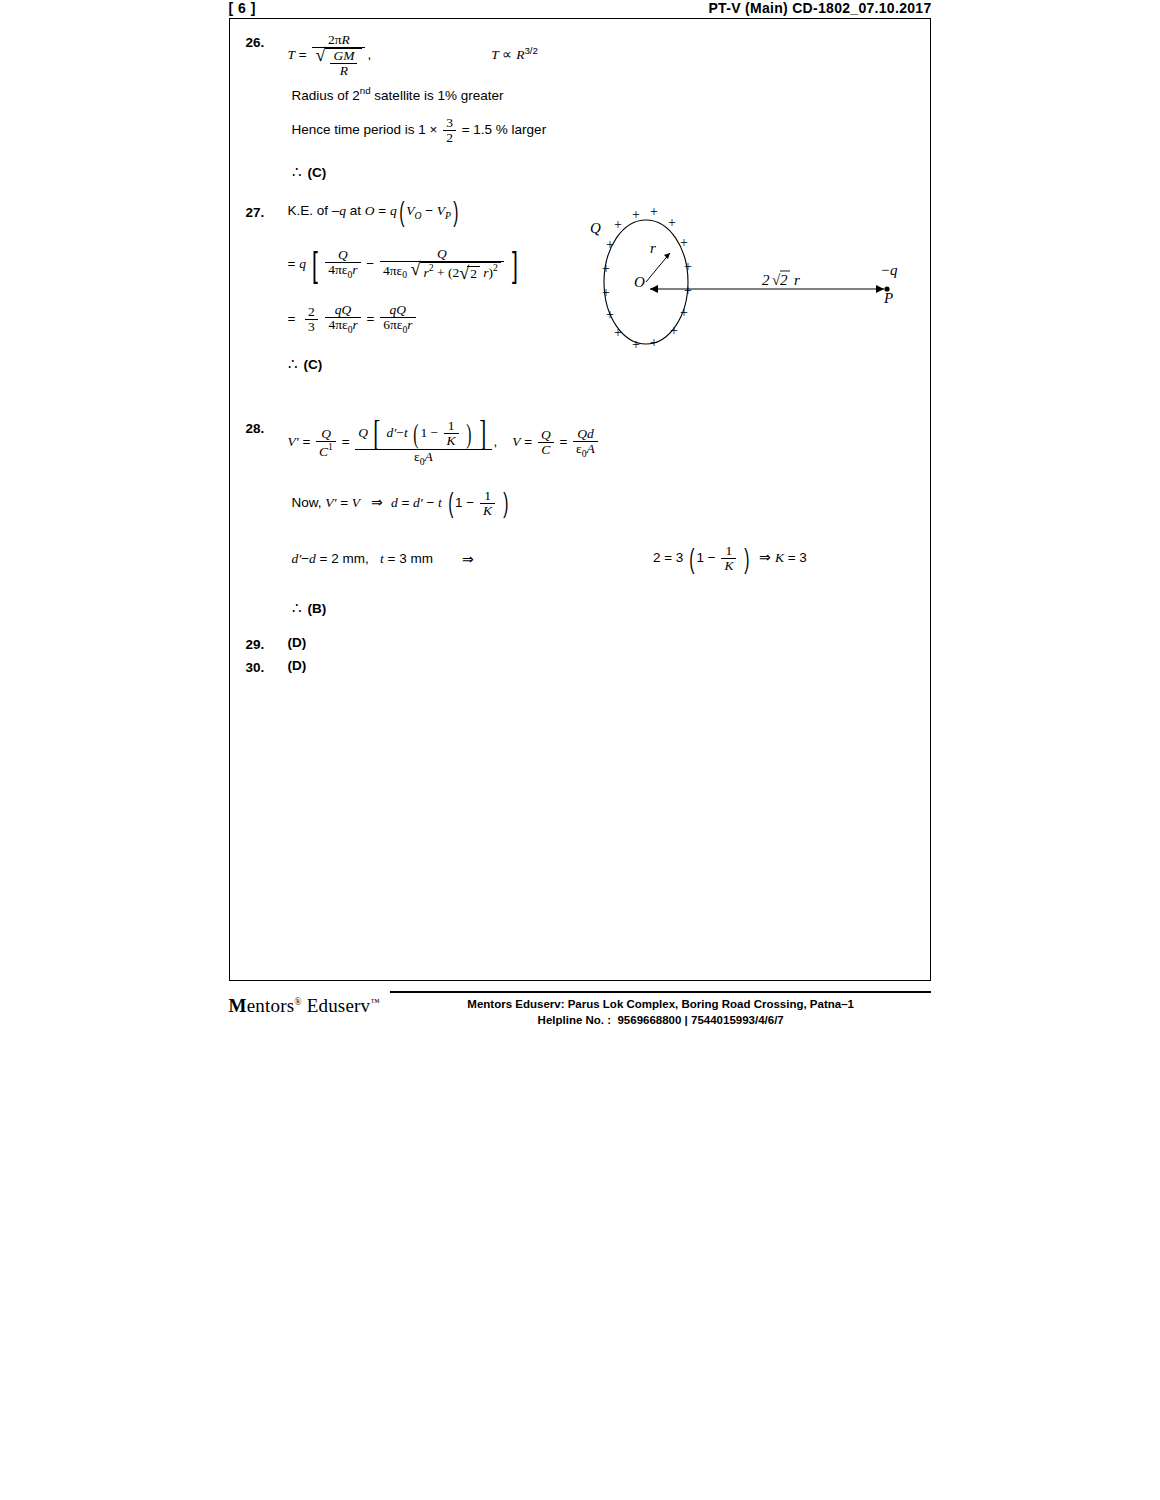[ 6 ]
PT-V (Main) CD-1802_07.10.2017
26.
T = 2πR GM R , T ∝ R3/2
Radius of 2nd satellite is 1% greater
Hence time period is 1 × 32 = 1.5 % larger
∴(C)
27.
Q ++ ++ ++ ++ ++ ++ ++ ++ r O 2 √ 2 r P −q
K.E. of –q at O = q(VO − VP)
= q [ Q 4πε0r − Q 4πε0 r2 + (22 r)2 ]
= 23 qQ 4πε0r = qQ 6πε0r
∴(C)
28.
V′ = Q C1 = Q [ d′−t (1 − 1 K ) ] ε0A , V = Q C = Qd ε0A
Now, V′ = V ⇒ d = d′ − t (1 − 1 K )
d′−d = 2 mm, t = 3 mm ⇒ 2 = 3 (1 − 1 K ) ⇒ K = 3
∴(B)
29.
(D)
30.
(D)
Mentors® Eduserv™
Mentors Eduserv: Parus Lok Complex, Boring Road Crossing, Patna–1
Helpline No. : 9569668800 | 7544015993/4/6/7